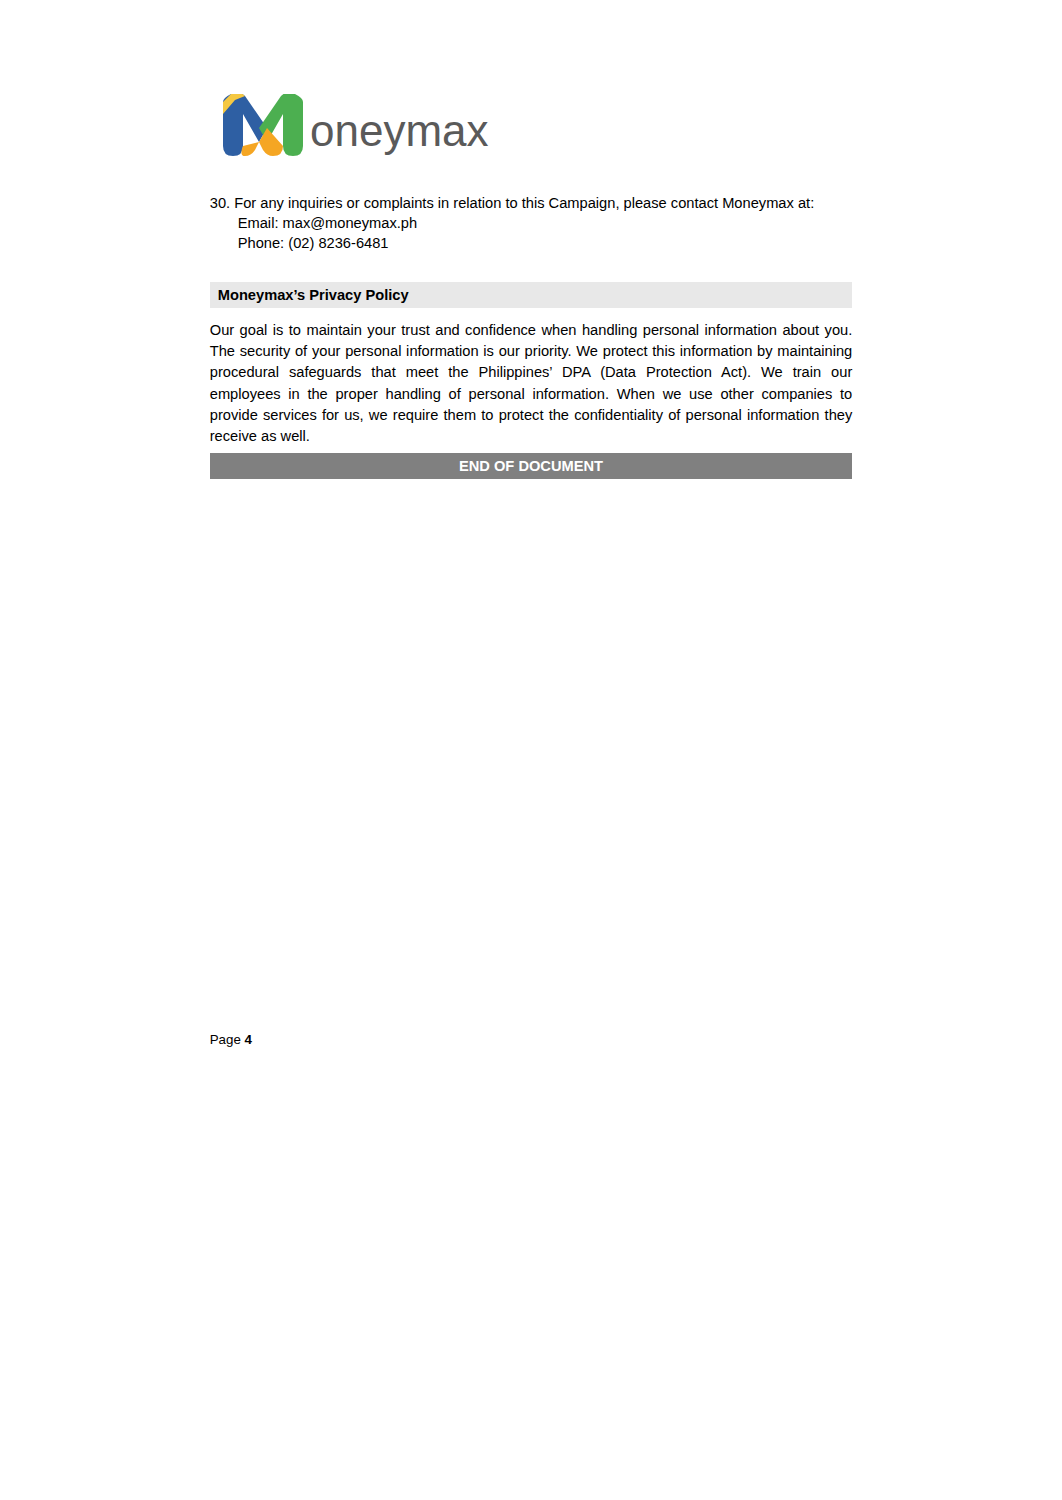oneymax
30. For any inquiries or complaints in relation to this Campaign, please contact Moneymax at: Email: max@moneymax.ph Phone: (02) 8236-6481
Moneymax’s Privacy Policy
Our goal is to maintain your trust and confidence when handling personal information about you. The security of your personal information is our priority. We protect this information by maintaining procedural safeguards that meet the Philippines’ DPA (Data Protection Act). We train our employees in the proper handling of personal information. When we use other companies to provide services for us, we require them to protect the confidentiality of personal information they receive as well.
END OF DOCUMENT
Page 4